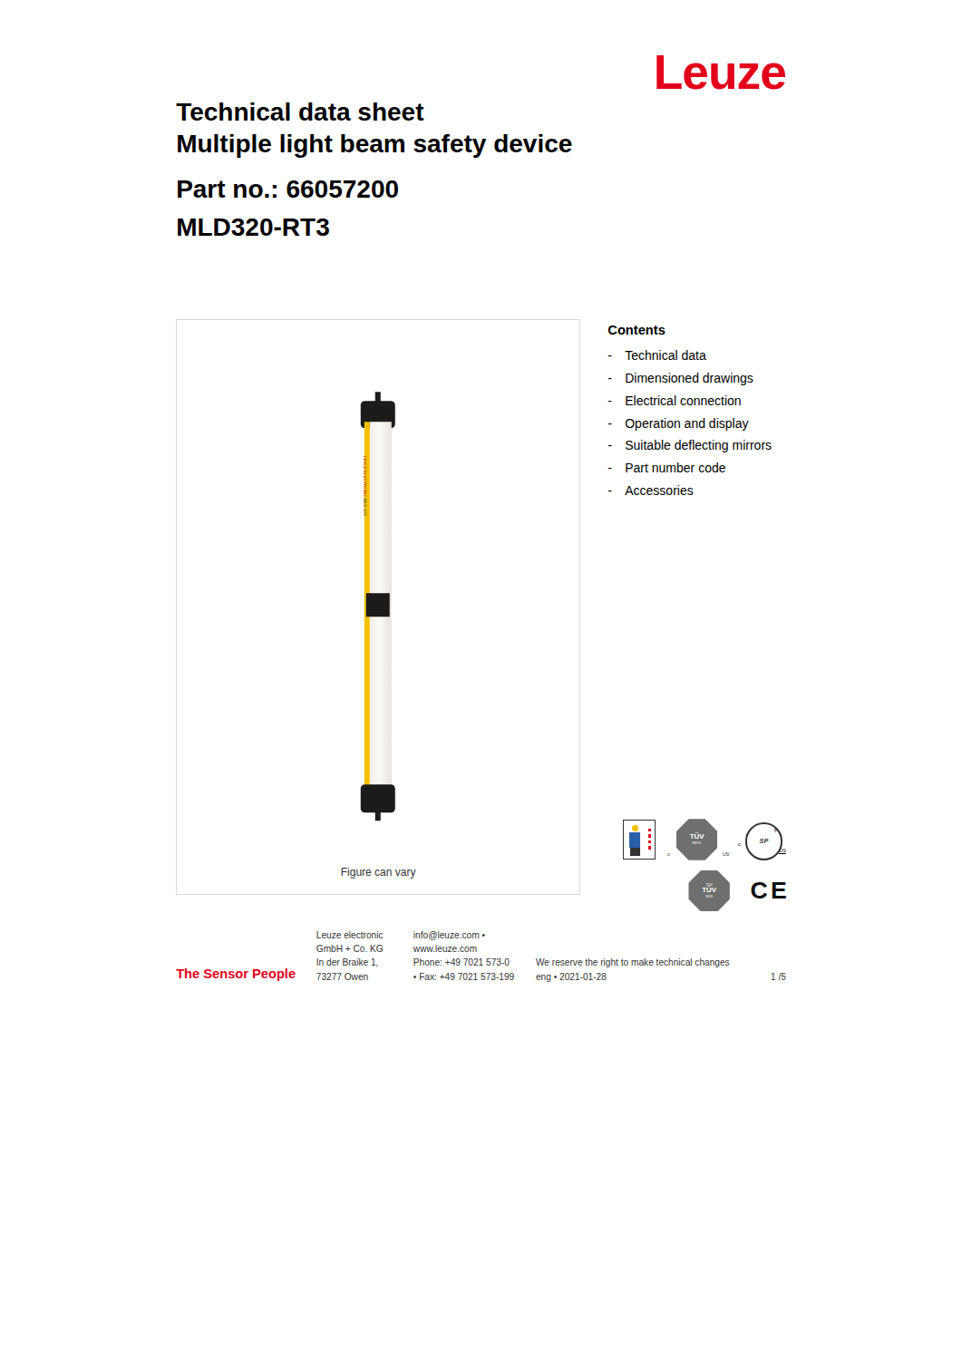Leuze
Technical data sheet Multiple light beam safety device
Part no.: 66057200
MLD320-RT3
LEUZE ELECTRONIC MLD 320
Figure can vary
Contents
Technical data
Dimensioned drawings
Electrical connection
Operation and display
Suitable deflecting mirrors
Part number code
Accessories
c TÜV NRTL US c SP® US
TÜV TÜV SÜD C E
The Sensor People
Leuze electronic GmbH + Co. KG
In der Braike 1, 73277 Owen
info@leuze.com • www.leuze.com
Phone: +49 7021 573-0 • Fax: +49 7021 573-199
We reserve the right to make technical changes
eng • 2021-01-28
1 /5